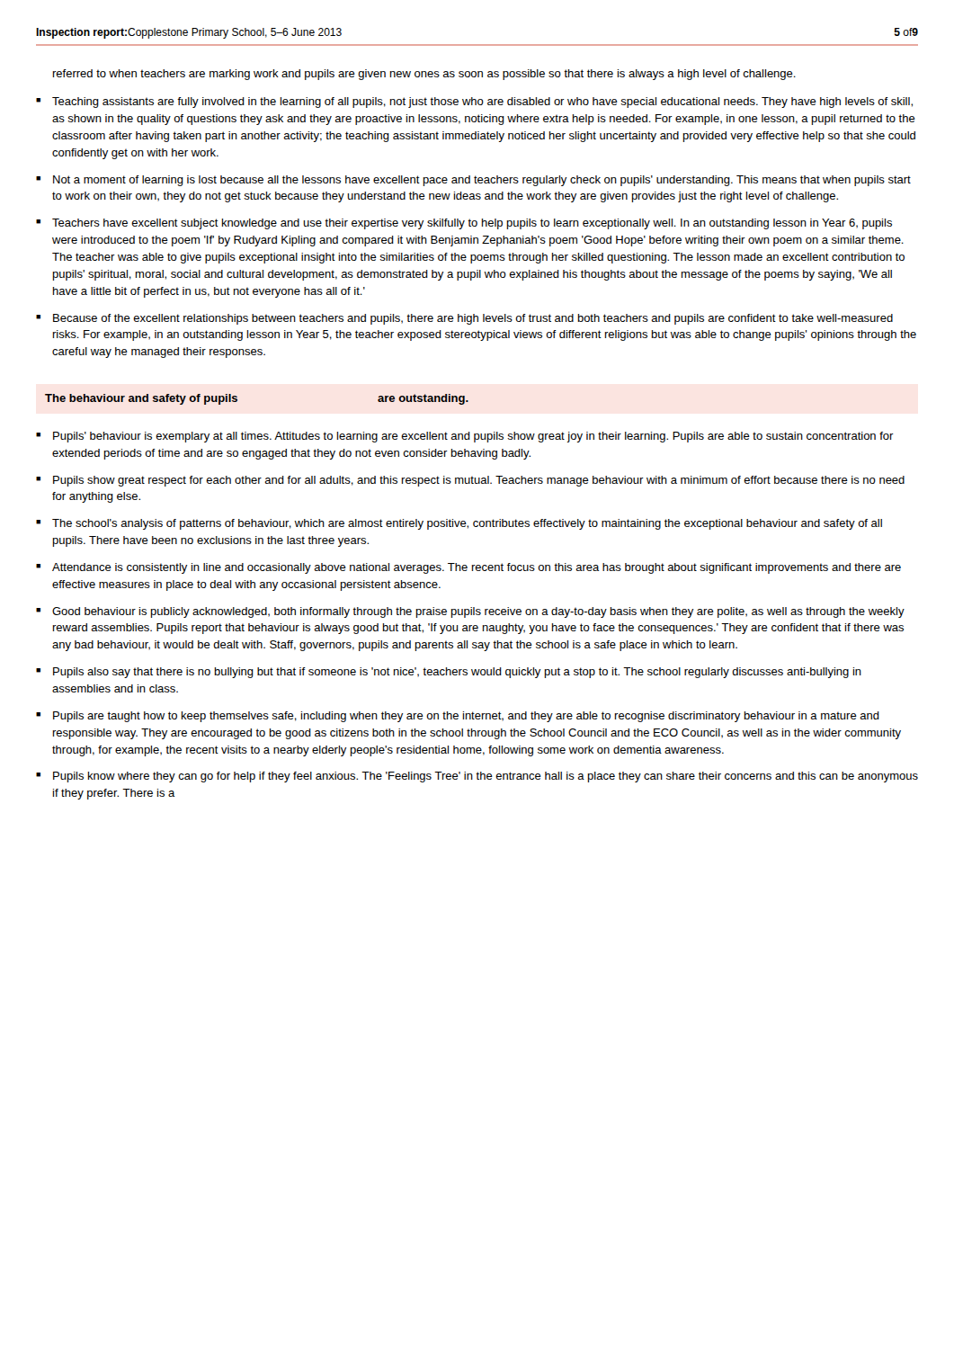Inspection report: Copplestone Primary School, 5–6 June 2013
5 of9
referred to when teachers are marking work and pupils are given new ones as soon as possible so that there is always a high level of challenge.
Teaching assistants are fully involved in the learning of all pupils, not just those who are disabled or who have special educational needs. They have high levels of skill, as shown in the quality of questions they ask and they are proactive in lessons, noticing where extra help is needed. For example, in one lesson, a pupil returned to the classroom after having taken part in another activity; the teaching assistant immediately noticed her slight uncertainty and provided very effective help so that she could confidently get on with her work.
Not a moment of learning is lost because all the lessons have excellent pace and teachers regularly check on pupils' understanding. This means that when pupils start to work on their own, they do not get stuck because they understand the new ideas and the work they are given provides just the right level of challenge.
Teachers have excellent subject knowledge and use their expertise very skilfully to help pupils to learn exceptionally well. In an outstanding lesson in Year 6, pupils were introduced to the poem 'If' by Rudyard Kipling and compared it with Benjamin Zephaniah's poem 'Good Hope' before writing their own poem on a similar theme. The teacher was able to give pupils exceptional insight into the similarities of the poems through her skilled questioning. The lesson made an excellent contribution to pupils' spiritual, moral, social and cultural development, as demonstrated by a pupil who explained his thoughts about the message of the poems by saying, 'We all have a little bit of perfect in us, but not everyone has all of it.'
Because of the excellent relationships between teachers and pupils, there are high levels of trust and both teachers and pupils are confident to take well-measured risks. For example, in an outstanding lesson in Year 5, the teacher exposed stereotypical views of different religions but was able to change pupils' opinions through the careful way he managed their responses.
The behaviour and safety of pupils are outstanding.
Pupils' behaviour is exemplary at all times. Attitudes to learning are excellent and pupils show great joy in their learning. Pupils are able to sustain concentration for extended periods of time and are so engaged that they do not even consider behaving badly.
Pupils show great respect for each other and for all adults, and this respect is mutual. Teachers manage behaviour with a minimum of effort because there is no need for anything else.
The school's analysis of patterns of behaviour, which are almost entirely positive, contributes effectively to maintaining the exceptional behaviour and safety of all pupils. There have been no exclusions in the last three years.
Attendance is consistently in line and occasionally above national averages. The recent focus on this area has brought about significant improvements and there are effective measures in place to deal with any occasional persistent absence.
Good behaviour is publicly acknowledged, both informally through the praise pupils receive on a day-to-day basis when they are polite, as well as through the weekly reward assemblies. Pupils report that behaviour is always good but that, 'If you are naughty, you have to face the consequences.' They are confident that if there was any bad behaviour, it would be dealt with. Staff, governors, pupils and parents all say that the school is a safe place in which to learn.
Pupils also say that there is no bullying but that if someone is 'not nice', teachers would quickly put a stop to it. The school regularly discusses anti-bullying in assemblies and in class.
Pupils are taught how to keep themselves safe, including when they are on the internet, and they are able to recognise discriminatory behaviour in a mature and responsible way. They are encouraged to be good as citizens both in the school through the School Council and the ECO Council, as well as in the wider community through, for example, the recent visits to a nearby elderly people's residential home, following some work on dementia awareness.
Pupils know where they can go for help if they feel anxious. The 'Feelings Tree' in the entrance hall is a place they can share their concerns and this can be anonymous if they prefer. There is a